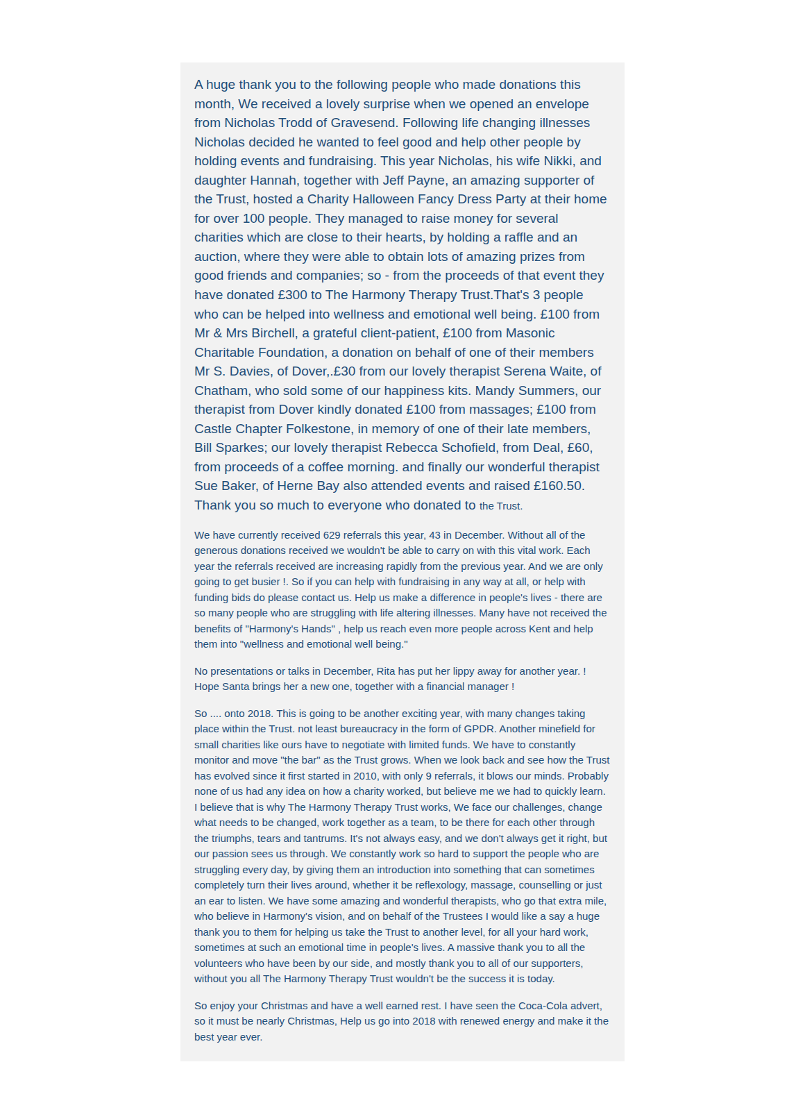A huge thank you to the following people who made donations this month, We received a lovely surprise when we opened an envelope from Nicholas Trodd of Gravesend. Following life changing illnesses Nicholas decided he wanted to feel good and help other people by holding events and fundraising. This year Nicholas, his wife Nikki, and daughter Hannah, together with Jeff Payne, an amazing supporter of the Trust, hosted a Charity Halloween Fancy Dress Party at their home for over 100 people. They managed to raise money for several charities which are close to their hearts, by holding a raffle and an auction, where they were able to obtain lots of amazing prizes from good friends and companies; so - from the proceeds of that event they have donated £300 to The Harmony Therapy Trust.That's 3 people who can be helped into wellness and emotional well being. £100 from Mr & Mrs Birchell, a grateful client-patient, £100 from Masonic Charitable Foundation, a donation on behalf of one of their members Mr S. Davies, of Dover,.£30 from our lovely therapist Serena Waite, of Chatham, who sold some of our happiness kits. Mandy Summers, our therapist from Dover kindly donated £100 from massages; £100 from Castle Chapter Folkestone, in memory of one of their late members, Bill Sparkes; our lovely therapist Rebecca Schofield, from Deal, £60, from proceeds of a coffee morning. and finally our wonderful therapist Sue Baker, of Herne Bay also attended events and raised £160.50. Thank you so much to everyone who donated to the Trust.
We have currently received 629 referrals this year, 43 in December. Without all of the generous donations received we wouldn't be able to carry on with this vital work. Each year the referrals received are increasing rapidly from the previous year. And we are only going to get busier !. So if you can help with fundraising in any way at all, or help with funding bids do please contact us. Help us make a difference in people's lives - there are so many people who are struggling with life altering illnesses. Many have not received the benefits of "Harmony's Hands" , help us reach even more people across Kent and help them into "wellness and emotional well being."
No presentations or talks in December, Rita has put her lippy away for another year. ! Hope Santa brings her a new one, together with a financial manager !
So .... onto 2018. This is going to be another exciting year, with many changes taking place within the Trust. not least bureaucracy in the form of GPDR. Another minefield for small charities like ours have to negotiate with limited funds. We have to constantly monitor and move "the bar" as the Trust grows. When we look back and see how the Trust has evolved since it first started in 2010, with only 9 referrals, it blows our minds. Probably none of us had any idea on how a charity worked, but believe me we had to quickly learn. I believe that is why The Harmony Therapy Trust works, We face our challenges, change what needs to be changed, work together as a team, to be there for each other through the triumphs, tears and tantrums. It's not always easy, and we don't always get it right, but our passion sees us through. We constantly work so hard to support the people who are struggling every day, by giving them an introduction into something that can sometimes completely turn their lives around, whether it be reflexology, massage, counselling or just an ear to listen. We have some amazing and wonderful therapists, who go that extra mile, who believe in Harmony's vision, and on behalf of the Trustees I would like a say a huge thank you to them for helping us take the Trust to another level, for all your hard work, sometimes at such an emotional time in people's lives. A massive thank you to all the volunteers who have been by our side, and mostly thank you to all of our supporters, without you all The Harmony Therapy Trust wouldn't be the success it is today.
So enjoy your Christmas and have a well earned rest. I have seen the Coca-Cola advert, so it must be nearly Christmas, Help us go into 2018 with renewed energy and make it the best year ever.